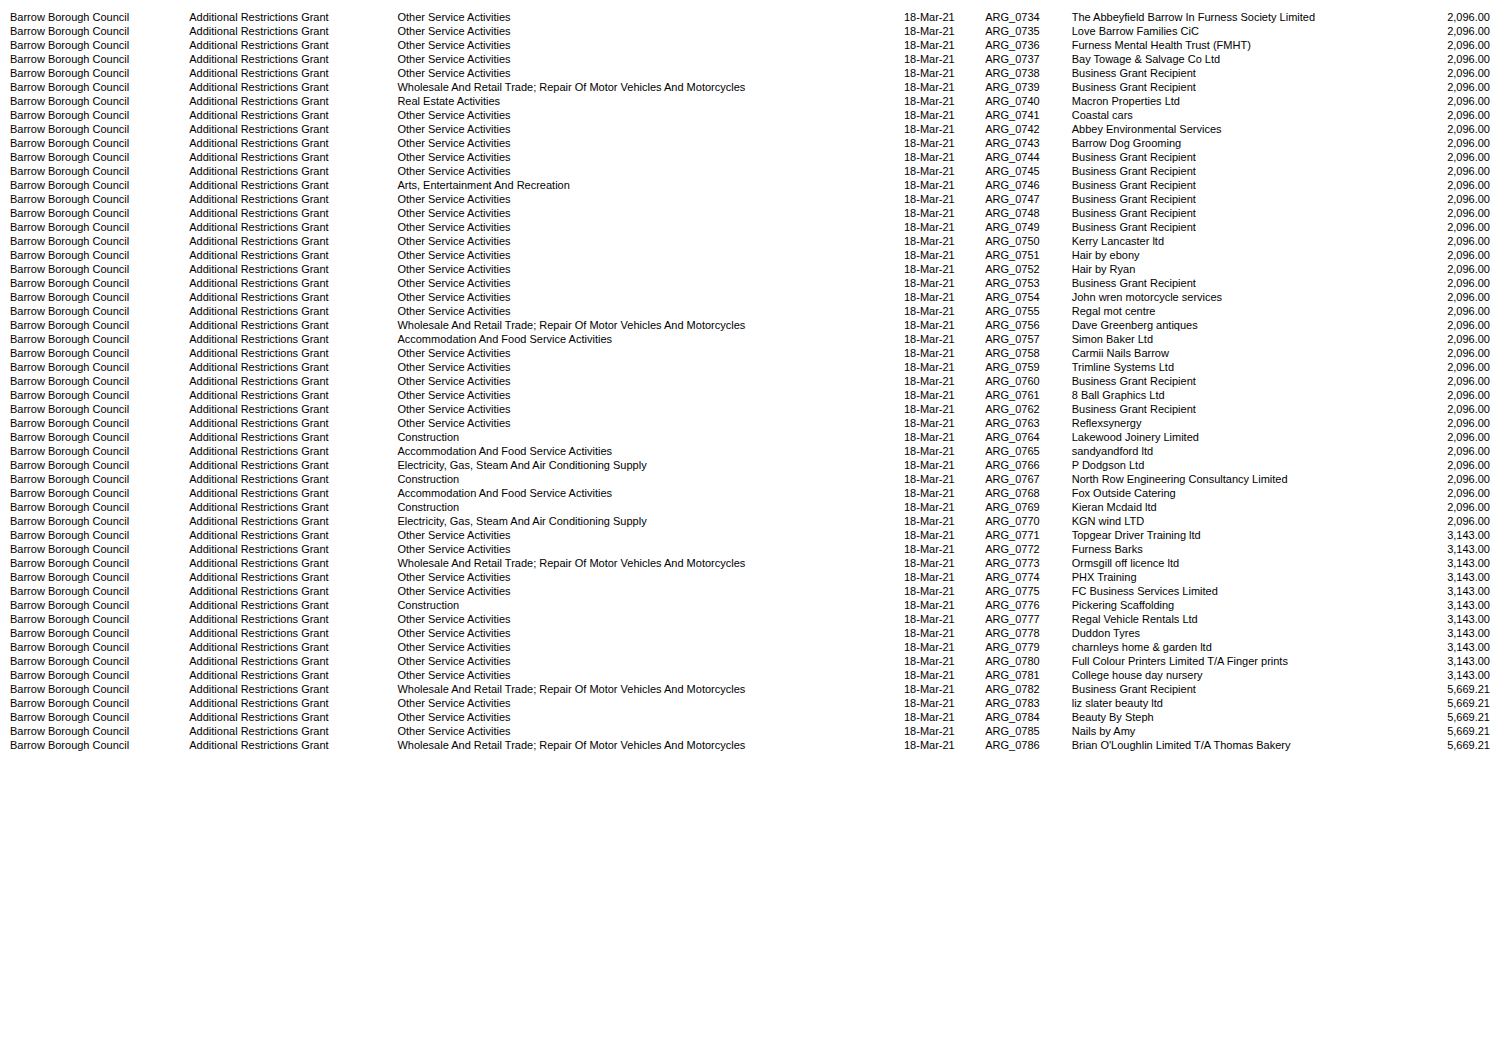| Barrow Borough Council | Additional Restrictions Grant | Other Service Activities | 18-Mar-21 | ARG_0734 | The Abbeyfield Barrow In Furness Society Limited | 2,096.00 |
| Barrow Borough Council | Additional Restrictions Grant | Other Service Activities | 18-Mar-21 | ARG_0735 | Love Barrow Families CiC | 2,096.00 |
| Barrow Borough Council | Additional Restrictions Grant | Other Service Activities | 18-Mar-21 | ARG_0736 | Furness Mental Health Trust (FMHT) | 2,096.00 |
| Barrow Borough Council | Additional Restrictions Grant | Other Service Activities | 18-Mar-21 | ARG_0737 | Bay Towage & Salvage Co Ltd | 2,096.00 |
| Barrow Borough Council | Additional Restrictions Grant | Other Service Activities | 18-Mar-21 | ARG_0738 | Business Grant Recipient | 2,096.00 |
| Barrow Borough Council | Additional Restrictions Grant | Wholesale And Retail Trade; Repair Of Motor Vehicles And Motorcycles | 18-Mar-21 | ARG_0739 | Business Grant Recipient | 2,096.00 |
| Barrow Borough Council | Additional Restrictions Grant | Real Estate Activities | 18-Mar-21 | ARG_0740 | Macron Properties Ltd | 2,096.00 |
| Barrow Borough Council | Additional Restrictions Grant | Other Service Activities | 18-Mar-21 | ARG_0741 | Coastal cars | 2,096.00 |
| Barrow Borough Council | Additional Restrictions Grant | Other Service Activities | 18-Mar-21 | ARG_0742 | Abbey Environmental Services | 2,096.00 |
| Barrow Borough Council | Additional Restrictions Grant | Other Service Activities | 18-Mar-21 | ARG_0743 | Barrow Dog Grooming | 2,096.00 |
| Barrow Borough Council | Additional Restrictions Grant | Other Service Activities | 18-Mar-21 | ARG_0744 | Business Grant Recipient | 2,096.00 |
| Barrow Borough Council | Additional Restrictions Grant | Other Service Activities | 18-Mar-21 | ARG_0745 | Business Grant Recipient | 2,096.00 |
| Barrow Borough Council | Additional Restrictions Grant | Arts, Entertainment And Recreation | 18-Mar-21 | ARG_0746 | Business Grant Recipient | 2,096.00 |
| Barrow Borough Council | Additional Restrictions Grant | Other Service Activities | 18-Mar-21 | ARG_0747 | Business Grant Recipient | 2,096.00 |
| Barrow Borough Council | Additional Restrictions Grant | Other Service Activities | 18-Mar-21 | ARG_0748 | Business Grant Recipient | 2,096.00 |
| Barrow Borough Council | Additional Restrictions Grant | Other Service Activities | 18-Mar-21 | ARG_0749 | Business Grant Recipient | 2,096.00 |
| Barrow Borough Council | Additional Restrictions Grant | Other Service Activities | 18-Mar-21 | ARG_0750 | Kerry Lancaster ltd | 2,096.00 |
| Barrow Borough Council | Additional Restrictions Grant | Other Service Activities | 18-Mar-21 | ARG_0751 | Hair by ebony | 2,096.00 |
| Barrow Borough Council | Additional Restrictions Grant | Other Service Activities | 18-Mar-21 | ARG_0752 | Hair by Ryan | 2,096.00 |
| Barrow Borough Council | Additional Restrictions Grant | Other Service Activities | 18-Mar-21 | ARG_0753 | Business Grant Recipient | 2,096.00 |
| Barrow Borough Council | Additional Restrictions Grant | Other Service Activities | 18-Mar-21 | ARG_0754 | John wren motorcycle services | 2,096.00 |
| Barrow Borough Council | Additional Restrictions Grant | Other Service Activities | 18-Mar-21 | ARG_0755 | Regal mot centre | 2,096.00 |
| Barrow Borough Council | Additional Restrictions Grant | Wholesale And Retail Trade; Repair Of Motor Vehicles And Motorcycles | 18-Mar-21 | ARG_0756 | Dave Greenberg antiques | 2,096.00 |
| Barrow Borough Council | Additional Restrictions Grant | Accommodation And Food Service Activities | 18-Mar-21 | ARG_0757 | Simon Baker Ltd | 2,096.00 |
| Barrow Borough Council | Additional Restrictions Grant | Other Service Activities | 18-Mar-21 | ARG_0758 | Carmii Nails Barrow | 2,096.00 |
| Barrow Borough Council | Additional Restrictions Grant | Other Service Activities | 18-Mar-21 | ARG_0759 | Trimline Systems Ltd | 2,096.00 |
| Barrow Borough Council | Additional Restrictions Grant | Other Service Activities | 18-Mar-21 | ARG_0760 | Business Grant Recipient | 2,096.00 |
| Barrow Borough Council | Additional Restrictions Grant | Other Service Activities | 18-Mar-21 | ARG_0761 | 8 Ball Graphics Ltd | 2,096.00 |
| Barrow Borough Council | Additional Restrictions Grant | Other Service Activities | 18-Mar-21 | ARG_0762 | Business Grant Recipient | 2,096.00 |
| Barrow Borough Council | Additional Restrictions Grant | Other Service Activities | 18-Mar-21 | ARG_0763 | Reflexsynergy | 2,096.00 |
| Barrow Borough Council | Additional Restrictions Grant | Construction | 18-Mar-21 | ARG_0764 | Lakewood Joinery Limited | 2,096.00 |
| Barrow Borough Council | Additional Restrictions Grant | Accommodation And Food Service Activities | 18-Mar-21 | ARG_0765 | sandyandford ltd | 2,096.00 |
| Barrow Borough Council | Additional Restrictions Grant | Electricity, Gas, Steam And Air Conditioning Supply | 18-Mar-21 | ARG_0766 | P Dodgson Ltd | 2,096.00 |
| Barrow Borough Council | Additional Restrictions Grant | Construction | 18-Mar-21 | ARG_0767 | North Row Engineering Consultancy Limited | 2,096.00 |
| Barrow Borough Council | Additional Restrictions Grant | Accommodation And Food Service Activities | 18-Mar-21 | ARG_0768 | Fox Outside Catering | 2,096.00 |
| Barrow Borough Council | Additional Restrictions Grant | Construction | 18-Mar-21 | ARG_0769 | Kieran Mcdaid ltd | 2,096.00 |
| Barrow Borough Council | Additional Restrictions Grant | Electricity, Gas, Steam And Air Conditioning Supply | 18-Mar-21 | ARG_0770 | KGN wind LTD | 2,096.00 |
| Barrow Borough Council | Additional Restrictions Grant | Other Service Activities | 18-Mar-21 | ARG_0771 | Topgear Driver Training ltd | 3,143.00 |
| Barrow Borough Council | Additional Restrictions Grant | Other Service Activities | 18-Mar-21 | ARG_0772 | Furness Barks | 3,143.00 |
| Barrow Borough Council | Additional Restrictions Grant | Wholesale And Retail Trade; Repair Of Motor Vehicles And Motorcycles | 18-Mar-21 | ARG_0773 | Ormsgill off licence ltd | 3,143.00 |
| Barrow Borough Council | Additional Restrictions Grant | Other Service Activities | 18-Mar-21 | ARG_0774 | PHX Training | 3,143.00 |
| Barrow Borough Council | Additional Restrictions Grant | Other Service Activities | 18-Mar-21 | ARG_0775 | FC Business Services Limited | 3,143.00 |
| Barrow Borough Council | Additional Restrictions Grant | Construction | 18-Mar-21 | ARG_0776 | Pickering Scaffolding | 3,143.00 |
| Barrow Borough Council | Additional Restrictions Grant | Other Service Activities | 18-Mar-21 | ARG_0777 | Regal Vehicle Rentals Ltd | 3,143.00 |
| Barrow Borough Council | Additional Restrictions Grant | Other Service Activities | 18-Mar-21 | ARG_0778 | Duddon Tyres | 3,143.00 |
| Barrow Borough Council | Additional Restrictions Grant | Other Service Activities | 18-Mar-21 | ARG_0779 | charnleys home & garden ltd | 3,143.00 |
| Barrow Borough Council | Additional Restrictions Grant | Other Service Activities | 18-Mar-21 | ARG_0780 | Full Colour Printers Limited T/A Finger prints | 3,143.00 |
| Barrow Borough Council | Additional Restrictions Grant | Other Service Activities | 18-Mar-21 | ARG_0781 | College house day nursery | 3,143.00 |
| Barrow Borough Council | Additional Restrictions Grant | Wholesale And Retail Trade; Repair Of Motor Vehicles And Motorcycles | 18-Mar-21 | ARG_0782 | Business Grant Recipient | 5,669.21 |
| Barrow Borough Council | Additional Restrictions Grant | Other Service Activities | 18-Mar-21 | ARG_0783 | liz slater beauty ltd | 5,669.21 |
| Barrow Borough Council | Additional Restrictions Grant | Other Service Activities | 18-Mar-21 | ARG_0784 | Beauty By Steph | 5,669.21 |
| Barrow Borough Council | Additional Restrictions Grant | Other Service Activities | 18-Mar-21 | ARG_0785 | Nails by Amy | 5,669.21 |
| Barrow Borough Council | Additional Restrictions Grant | Wholesale And Retail Trade; Repair Of Motor Vehicles And Motorcycles | 18-Mar-21 | ARG_0786 | Brian O'Loughlin Limited T/A Thomas Bakery | 5,669.21 |